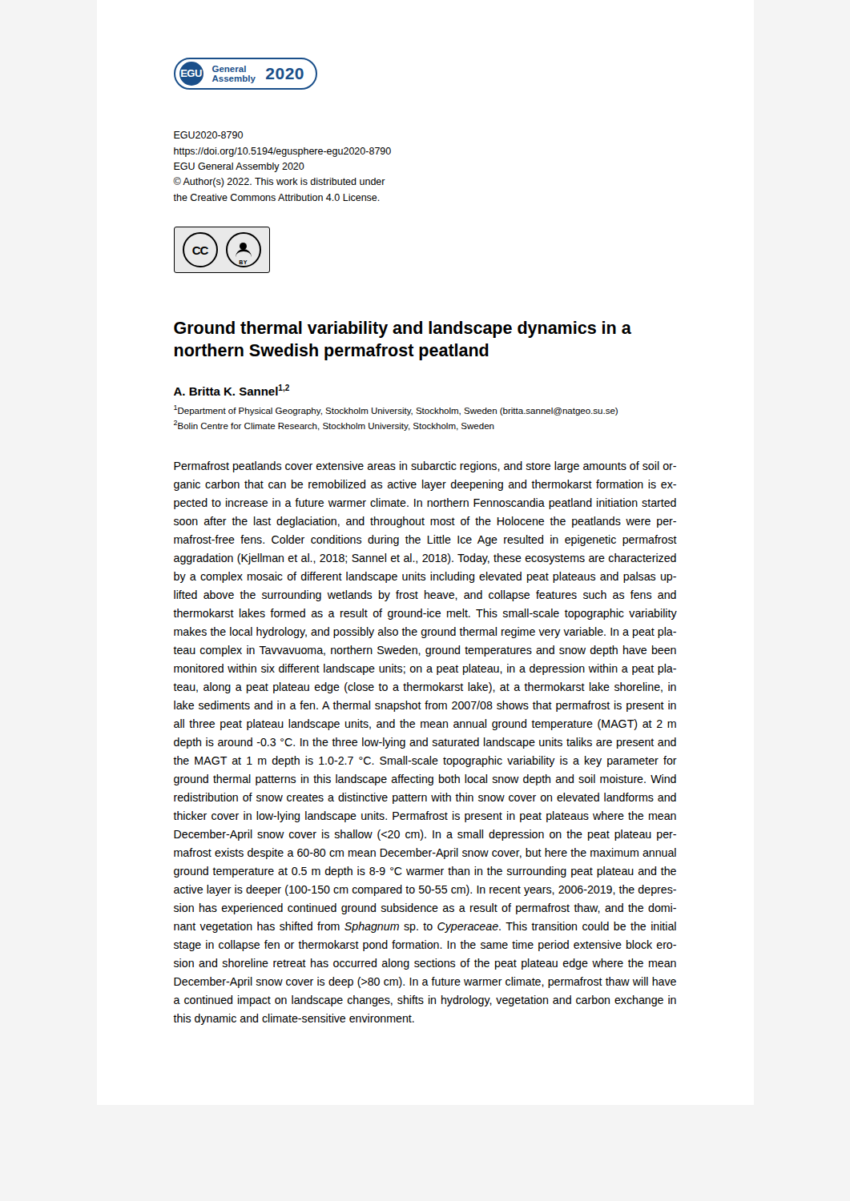EGU General
Assembly 2020
EGU2020-8790
https://doi.org/10.5194/egusphere-egu2020-8790
EGU General Assembly 2020
© Author(s) 2022. This work is distributed under
the Creative Commons Attribution 4.0 License.
CC
BY
Ground thermal variability and landscape dynamics in a northern Swedish permafrost peatland
A. Britta K. Sannel1,2
1Department of Physical Geography, Stockholm University, Stockholm, Sweden (britta.sannel@natgeo.su.se)
2Bolin Centre for Climate Research, Stockholm University, Stockholm, Sweden
Permafrost peatlands cover extensive areas in subarctic regions, and store large amounts of soil organic carbon that can be remobilized as active layer deepening and thermokarst formation is expected to increase in a future warmer climate. In northern Fennoscandia peatland initiation started soon after the last deglaciation, and throughout most of the Holocene the peatlands were permafrost-free fens. Colder conditions during the Little Ice Age resulted in epigenetic permafrost aggradation (Kjellman et al., 2018; Sannel et al., 2018). Today, these ecosystems are characterized by a complex mosaic of different landscape units including elevated peat plateaus and palsas uplifted above the surrounding wetlands by frost heave, and collapse features such as fens and thermokarst lakes formed as a result of ground-ice melt. This small-scale topographic variability makes the local hydrology, and possibly also the ground thermal regime very variable. In a peat plateau complex in Tavvavuoma, northern Sweden, ground temperatures and snow depth have been monitored within six different landscape units; on a peat plateau, in a depression within a peat plateau, along a peat plateau edge (close to a thermokarst lake), at a thermokarst lake shoreline, in lake sediments and in a fen. A thermal snapshot from 2007/08 shows that permafrost is present in all three peat plateau landscape units, and the mean annual ground temperature (MAGT) at 2 m depth is around -0.3 °C. In the three low-lying and saturated landscape units taliks are present and the MAGT at 1 m depth is 1.0-2.7 °C. Small-scale topographic variability is a key parameter for ground thermal patterns in this landscape affecting both local snow depth and soil moisture. Wind redistribution of snow creates a distinctive pattern with thin snow cover on elevated landforms and thicker cover in low-lying landscape units. Permafrost is present in peat plateaus where the mean December-April snow cover is shallow (<20 cm). In a small depression on the peat plateau permafrost exists despite a 60-80 cm mean December-April snow cover, but here the maximum annual ground temperature at 0.5 m depth is 8-9 °C warmer than in the surrounding peat plateau and the active layer is deeper (100-150 cm compared to 50-55 cm). In recent years, 2006-2019, the depression has experienced continued ground subsidence as a result of permafrost thaw, and the dominant vegetation has shifted from Sphagnum sp. to Cyperaceae. This transition could be the initial stage in collapse fen or thermokarst pond formation. In the same time period extensive block erosion and shoreline retreat has occurred along sections of the peat plateau edge where the mean December-April snow cover is deep (>80 cm). In a future warmer climate, permafrost thaw will have a continued impact on landscape changes, shifts in hydrology, vegetation and carbon exchange in this dynamic and climate-sensitive environment.